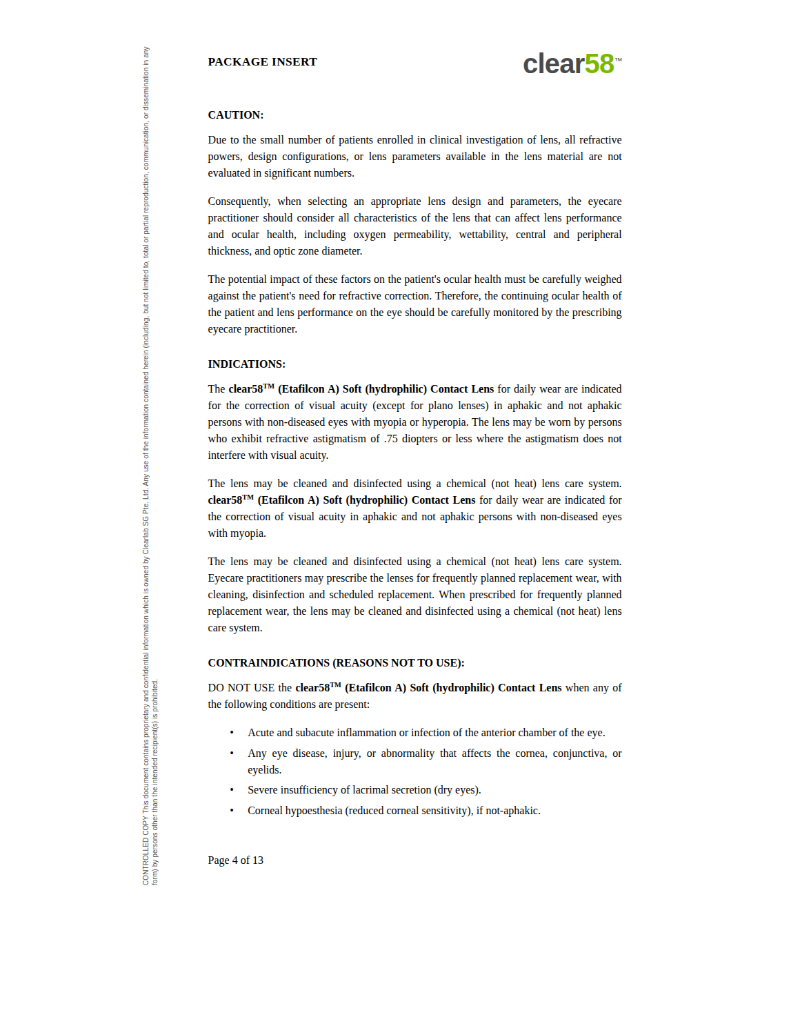CONTROLLED COPY This document contains proprietary and confidential information which is owned by Clearlab SG Pte. Ltd. Any use of the information contained herein (including, but not limited to, total or partial reproduction, communication, or dissemination in any form) by persons other than the intended recipient(s) is prohibited.
PACKAGE INSERT
clear 58™
Caution:
Due to the small number of patients enrolled in clinical investigation of lens, all refractive powers, design configurations, or lens parameters available in the lens material are not evaluated in significant numbers.
Consequently, when selecting an appropriate lens design and parameters, the eyecare practitioner should consider all characteristics of the lens that can affect lens performance and ocular health, including oxygen permeability, wettability, central and peripheral thickness, and optic zone diameter.
The potential impact of these factors on the patient's ocular health must be carefully weighed against the patient's need for refractive correction. Therefore, the continuing ocular health of the patient and lens performance on the eye should be carefully monitored by the prescribing eyecare practitioner.
Indications:
The clear58TM (Etafilcon A) Soft (hydrophilic) Contact Lens for daily wear are indicated for the correction of visual acuity (except for plano lenses) in aphakic and not aphakic persons with non-diseased eyes with myopia or hyperopia. The lens may be worn by persons who exhibit refractive astigmatism of .75 diopters or less where the astigmatism does not interfere with visual acuity.
The lens may be cleaned and disinfected using a chemical (not heat) lens care system. clear58TM (Etafilcon A) Soft (hydrophilic) Contact Lens for daily wear are indicated for the correction of visual acuity in aphakic and not aphakic persons with non-diseased eyes with myopia.
The lens may be cleaned and disinfected using a chemical (not heat) lens care system. Eyecare practitioners may prescribe the lenses for frequently planned replacement wear, with cleaning, disinfection and scheduled replacement. When prescribed for frequently planned replacement wear, the lens may be cleaned and disinfected using a chemical (not heat) lens care system.
Contraindications (Reasons Not To Use):
DO NOT USE the clear58TM (Etafilcon A) Soft (hydrophilic) Contact Lens when any of the following conditions are present:
Acute and subacute inflammation or infection of the anterior chamber of the eye.
Any eye disease, injury, or abnormality that affects the cornea, conjunctiva, or eyelids.
Severe insufficiency of lacrimal secretion (dry eyes).
Corneal hypoesthesia (reduced corneal sensitivity), if not-aphakic.
Page 4 of 13